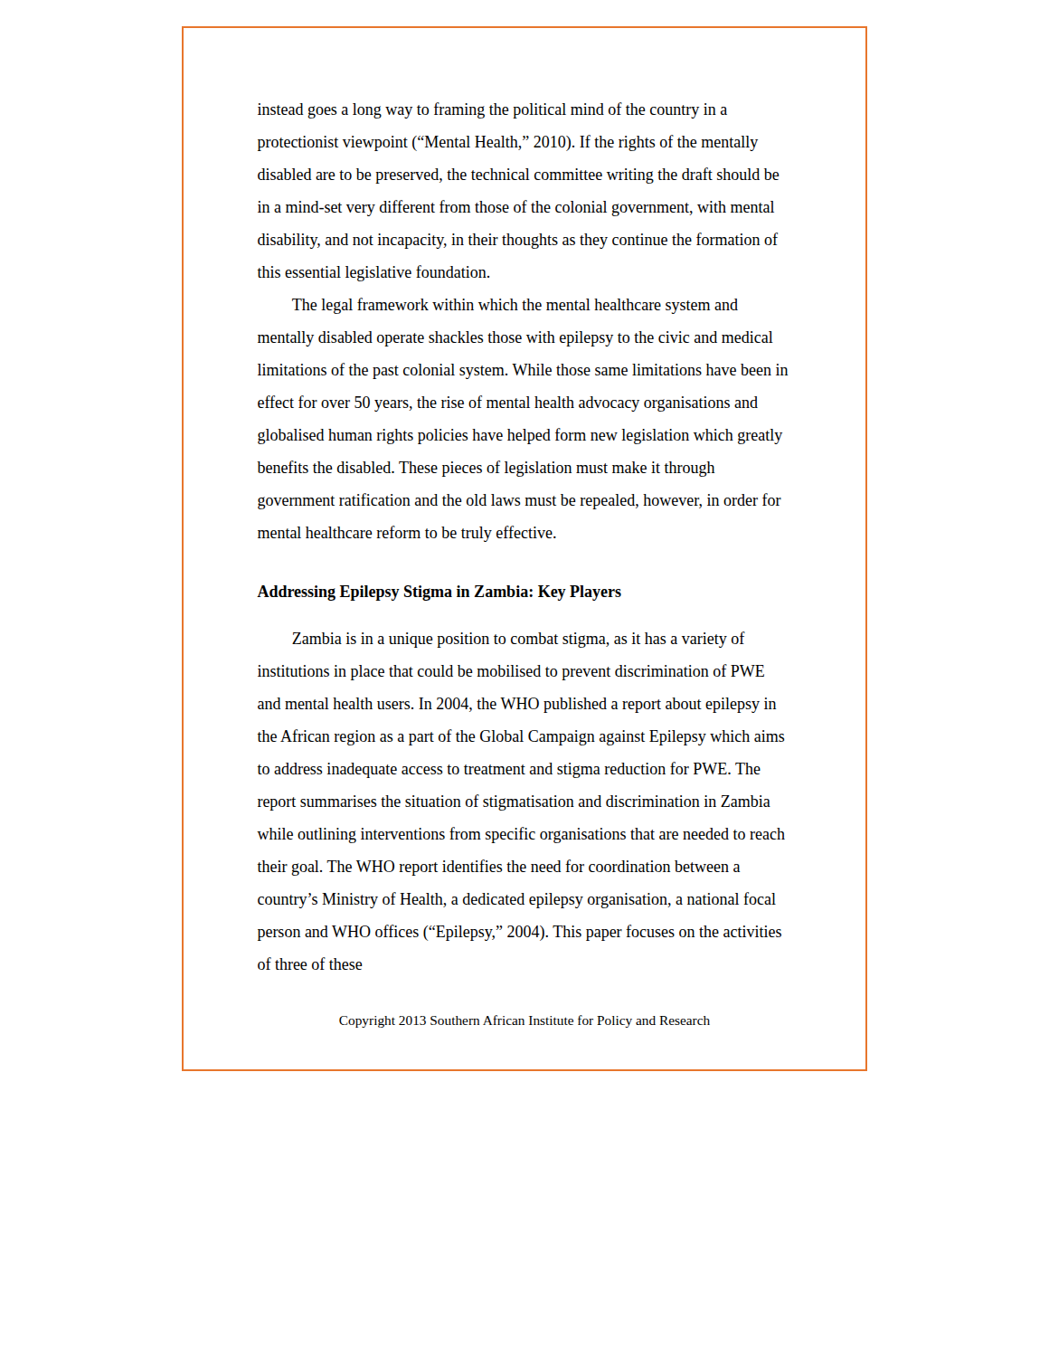instead goes a long way to framing the political mind of the country in a protectionist viewpoint (“Mental Health,” 2010). If the rights of the mentally disabled are to be preserved, the technical committee writing the draft should be in a mind-set very different from those of the colonial government, with mental disability, and not incapacity, in their thoughts as they continue the formation of this essential legislative foundation.
The legal framework within which the mental healthcare system and mentally disabled operate shackles those with epilepsy to the civic and medical limitations of the past colonial system. While those same limitations have been in effect for over 50 years, the rise of mental health advocacy organisations and globalised human rights policies have helped form new legislation which greatly benefits the disabled. These pieces of legislation must make it through government ratification and the old laws must be repealed, however, in order for mental healthcare reform to be truly effective.
Addressing Epilepsy Stigma in Zambia: Key Players
Zambia is in a unique position to combat stigma, as it has a variety of institutions in place that could be mobilised to prevent discrimination of PWE and mental health users. In 2004, the WHO published a report about epilepsy in the African region as a part of the Global Campaign against Epilepsy which aims to address inadequate access to treatment and stigma reduction for PWE. The report summarises the situation of stigmatisation and discrimination in Zambia while outlining interventions from specific organisations that are needed to reach their goal. The WHO report identifies the need for coordination between a country’s Ministry of Health, a dedicated epilepsy organisation, a national focal person and WHO offices (“Epilepsy,” 2004). This paper focuses on the activities of three of these
Copyright 2013 Southern African Institute for Policy and Research